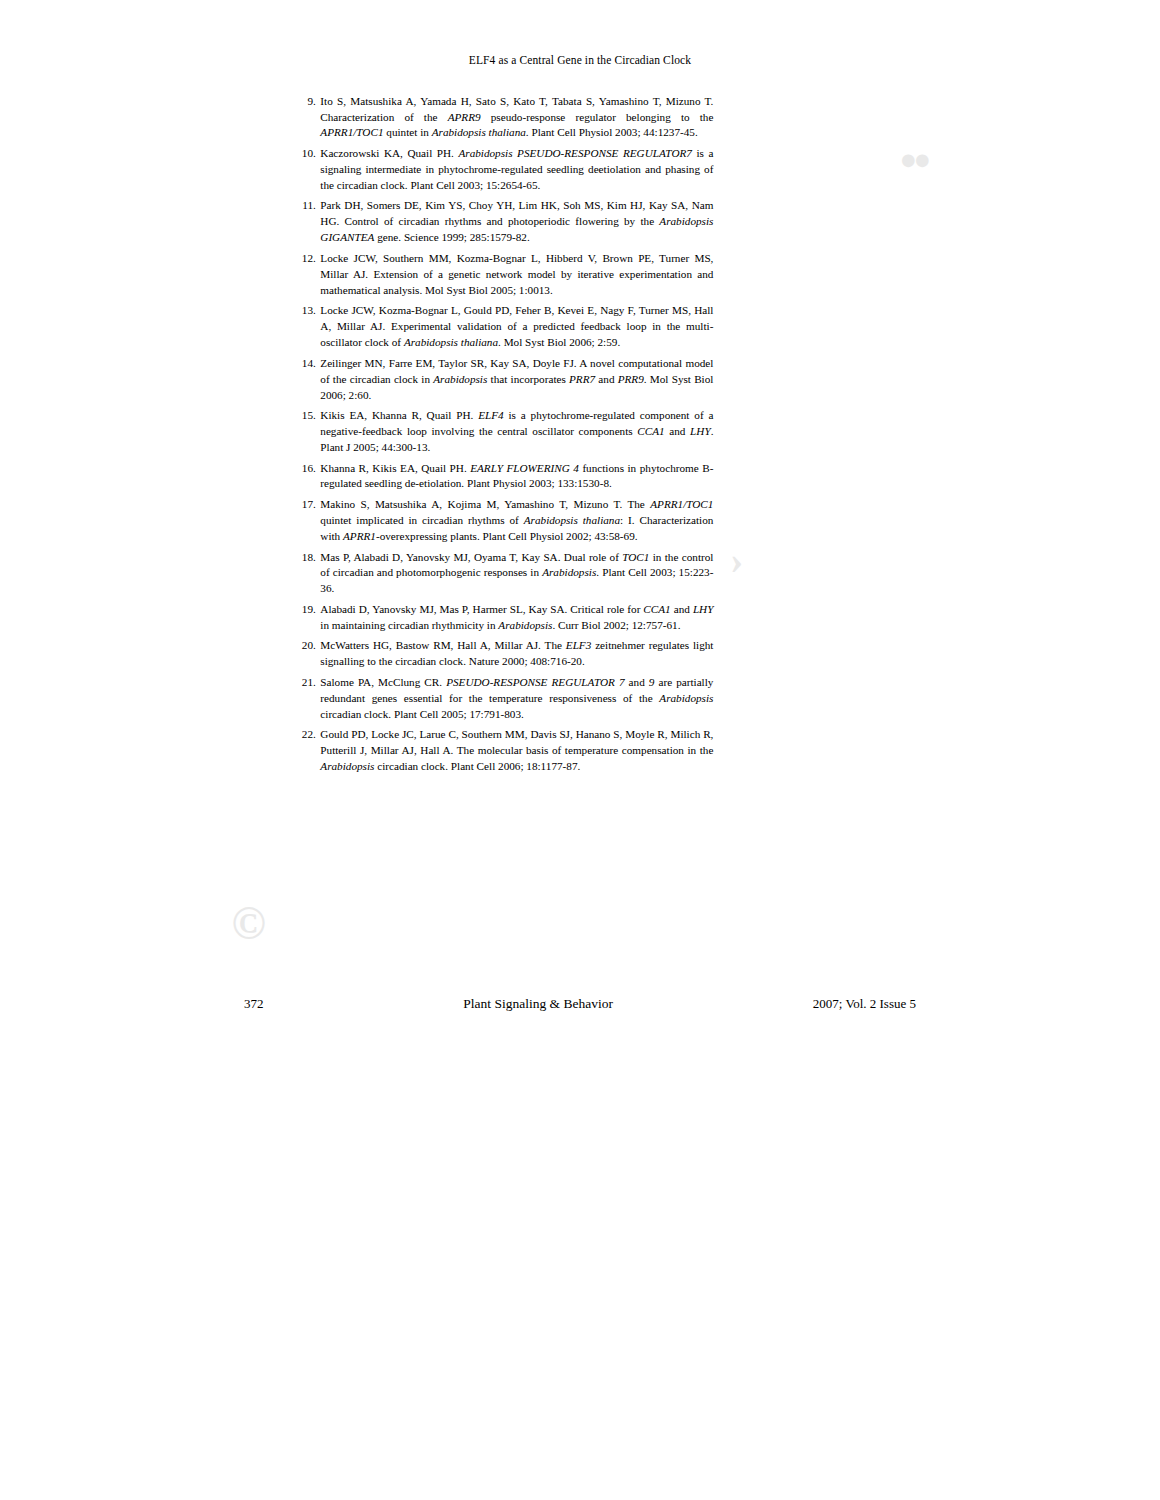••
›
©
ELF4 as a Central Gene in the Circadian Clock
Ito S, Matsushika A, Yamada H, Sato S, Kato T, Tabata S, Yamashino T, Mizuno T. Characterization of the APRR9 pseudo-response regulator belonging to the APRR1/TOC1 quintet in Arabidopsis thaliana. Plant Cell Physiol 2003; 44:1237-45.
Kaczorowski KA, Quail PH. Arabidopsis PSEUDO-RESPONSE REGULATOR7 is a signaling intermediate in phytochrome-regulated seedling deetiolation and phasing of the circadian clock. Plant Cell 2003; 15:2654-65.
Park DH, Somers DE, Kim YS, Choy YH, Lim HK, Soh MS, Kim HJ, Kay SA, Nam HG. Control of circadian rhythms and photoperiodic flowering by the Arabidopsis GIGANTEA gene. Science 1999; 285:1579-82.
Locke JCW, Southern MM, Kozma-Bognar L, Hibberd V, Brown PE, Turner MS, Millar AJ. Extension of a genetic network model by iterative experimentation and mathematical analysis. Mol Syst Biol 2005; 1:0013.
Locke JCW, Kozma-Bognar L, Gould PD, Feher B, Kevei E, Nagy F, Turner MS, Hall A, Millar AJ. Experimental validation of a predicted feedback loop in the multi-oscillator clock of Arabidopsis thaliana. Mol Syst Biol 2006; 2:59.
Zeilinger MN, Farre EM, Taylor SR, Kay SA, Doyle FJ. A novel computational model of the circadian clock in Arabidopsis that incorporates PRR7 and PRR9. Mol Syst Biol 2006; 2:60.
Kikis EA, Khanna R, Quail PH. ELF4 is a phytochrome-regulated component of a negative-feedback loop involving the central oscillator components CCA1 and LHY. Plant J 2005; 44:300-13.
Khanna R, Kikis EA, Quail PH. EARLY FLOWERING 4 functions in phytochrome B-regulated seedling de-etiolation. Plant Physiol 2003; 133:1530-8.
Makino S, Matsushika A, Kojima M, Yamashino T, Mizuno T. The APRR1/TOC1 quintet implicated in circadian rhythms of Arabidopsis thaliana: I. Characterization with APRR1-overexpressing plants. Plant Cell Physiol 2002; 43:58-69.
Mas P, Alabadi D, Yanovsky MJ, Oyama T, Kay SA. Dual role of TOC1 in the control of circadian and photomorphogenic responses in Arabidopsis. Plant Cell 2003; 15:223-36.
Alabadi D, Yanovsky MJ, Mas P, Harmer SL, Kay SA. Critical role for CCA1 and LHY in maintaining circadian rhythmicity in Arabidopsis. Curr Biol 2002; 12:757-61.
McWatters HG, Bastow RM, Hall A, Millar AJ. The ELF3 zeitnehmer regulates light signalling to the circadian clock. Nature 2000; 408:716-20.
Salome PA, McClung CR. PSEUDO-RESPONSE REGULATOR 7 and 9 are partially redundant genes essential for the temperature responsiveness of the Arabidopsis circadian clock. Plant Cell 2005; 17:791-803.
Gould PD, Locke JC, Larue C, Southern MM, Davis SJ, Hanano S, Moyle R, Milich R, Putterill J, Millar AJ, Hall A. The molecular basis of temperature compensation in the Arabidopsis circadian clock. Plant Cell 2006; 18:1177-87.
372 Plant Signaling & Behavior 2007; Vol. 2 Issue 5